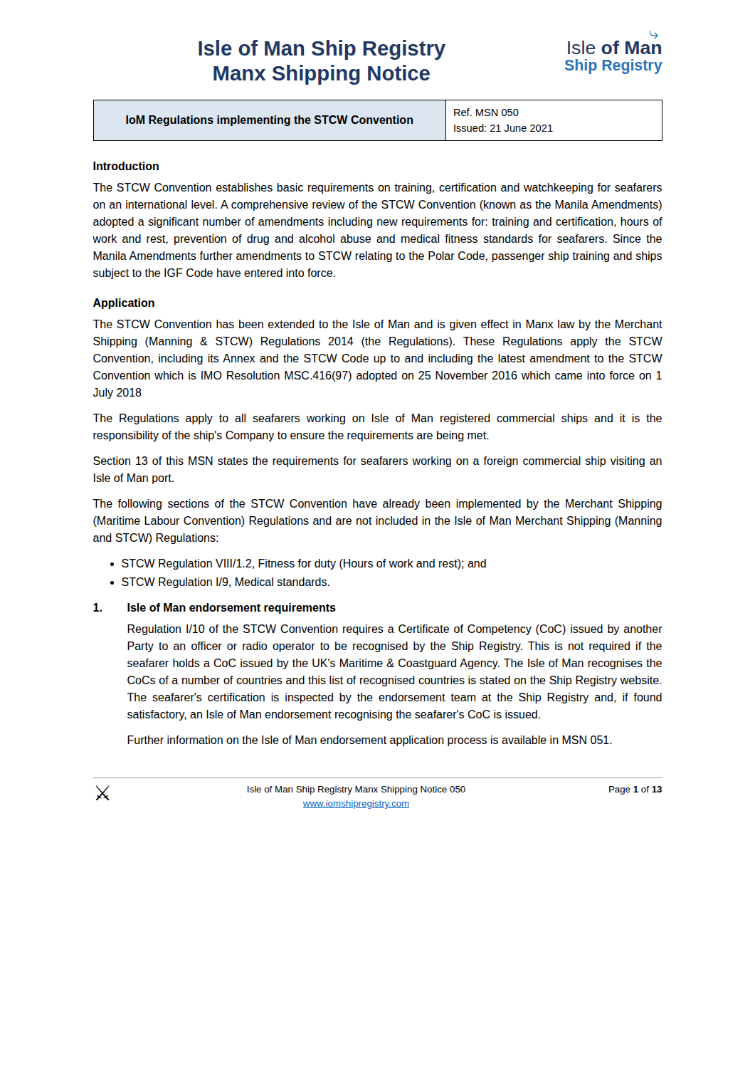Isle of Man Ship Registry
Manx Shipping Notice
⤷
Isle of Man
Ship Registry
| IoM Regulations implementing the STCW Convention | Ref. MSN 050 Issued: 21 June 2021 |
Introduction
The STCW Convention establishes basic requirements on training, certification and watchkeeping for seafarers on an international level. A comprehensive review of the STCW Convention (known as the Manila Amendments) adopted a significant number of amendments including new requirements for: training and certification, hours of work and rest, prevention of drug and alcohol abuse and medical fitness standards for seafarers. Since the Manila Amendments further amendments to STCW relating to the Polar Code, passenger ship training and ships subject to the IGF Code have entered into force.
Application
The STCW Convention has been extended to the Isle of Man and is given effect in Manx law by the Merchant Shipping (Manning & STCW) Regulations 2014 (the Regulations). These Regulations apply the STCW Convention, including its Annex and the STCW Code up to and including the latest amendment to the STCW Convention which is IMO Resolution MSC.416(97) adopted on 25 November 2016 which came into force on 1 July 2018
The Regulations apply to all seafarers working on Isle of Man registered commercial ships and it is the responsibility of the ship's Company to ensure the requirements are being met.
Section 13 of this MSN states the requirements for seafarers working on a foreign commercial ship visiting an Isle of Man port.
The following sections of the STCW Convention have already been implemented by the Merchant Shipping (Maritime Labour Convention) Regulations and are not included in the Isle of Man Merchant Shipping (Manning and STCW) Regulations:
STCW Regulation VIII/1.2, Fitness for duty (Hours of work and rest); and
STCW Regulation I/9, Medical standards.
Isle of Man endorsement requirements
Regulation I/10 of the STCW Convention requires a Certificate of Competency (CoC) issued by another Party to an officer or radio operator to be recognised by the Ship Registry. This is not required if the seafarer holds a CoC issued by the UK's Maritime & Coastguard Agency. The Isle of Man recognises the CoCs of a number of countries and this list of recognised countries is stated on the Ship Registry website. The seafarer's certification is inspected by the endorsement team at the Ship Registry and, if found satisfactory, an Isle of Man endorsement recognising the seafarer's CoC is issued.
Further information on the Isle of Man endorsement application process is available in MSN 051.
⚔
Isle of Man Ship Registry Manx Shipping Notice 050
www.iomshipregistry.com
Page 1 of 13